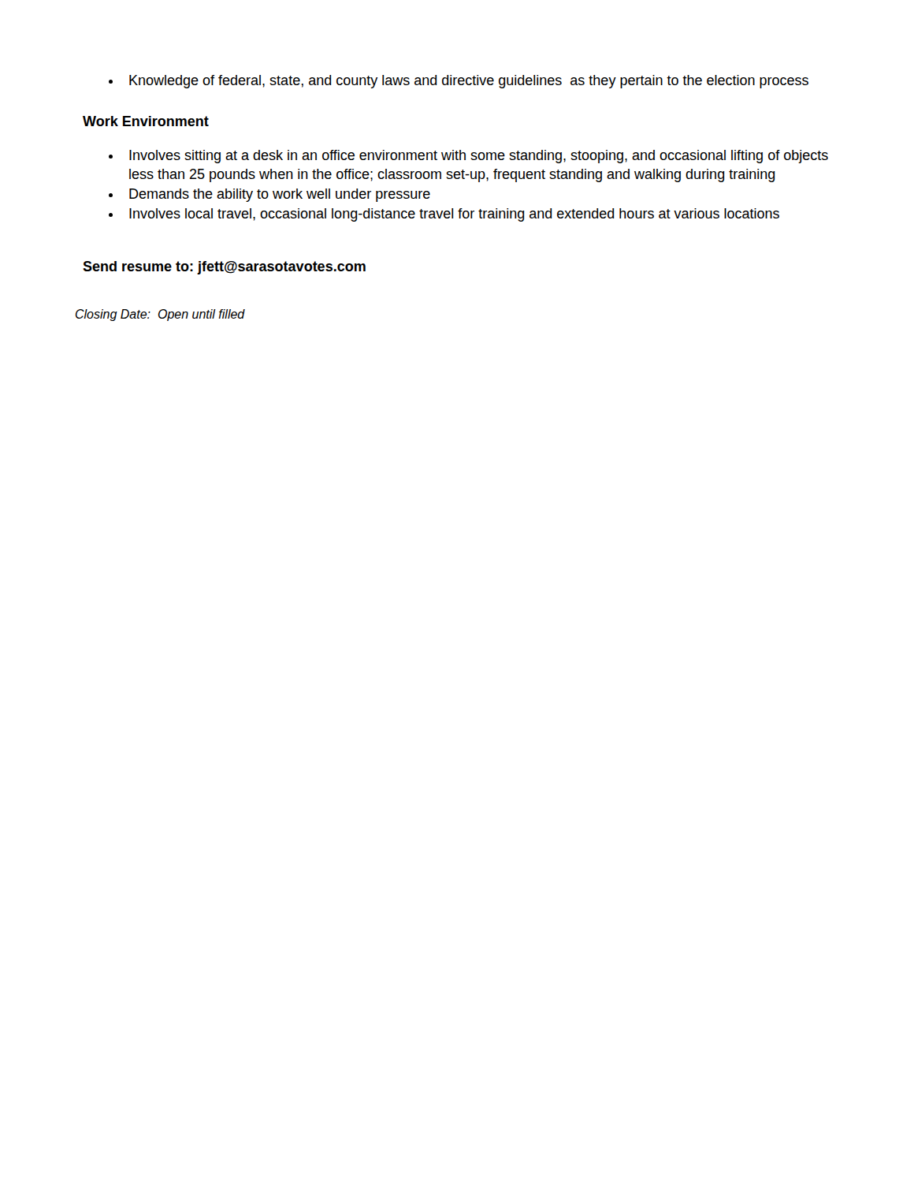Knowledge of federal, state, and county laws and directive guidelines as they pertain to the election process
Work Environment
Involves sitting at a desk in an office environment with some standing, stooping, and occasional lifting of objects less than 25 pounds when in the office; classroom set-up, frequent standing and walking during training
Demands the ability to work well under pressure
Involves local travel, occasional long-distance travel for training and extended hours at various locations
Send resume to: jfett@sarasotavotes.com
Closing Date: Open until filled